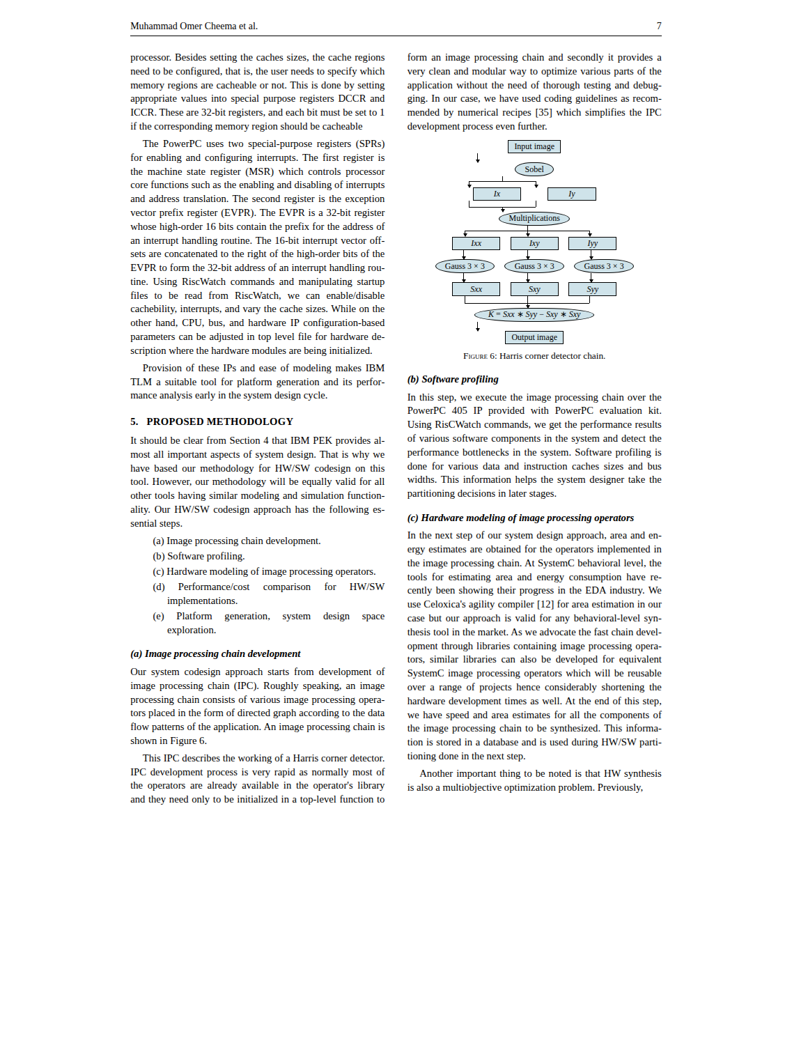Muhammad Omer Cheema et al. 7
processor. Besides setting the caches sizes, the cache regions need to be configured, that is, the user needs to specify which memory regions are cacheable or not. This is done by setting appropriate values into special purpose registers DCCR and ICCR. These are 32-bit registers, and each bit must be set to 1 if the corresponding memory region should be cacheable
The PowerPC uses two special-purpose registers (SPRs) for enabling and configuring interrupts. The first register is the machine state register (MSR) which controls processor core functions such as the enabling and disabling of interrupts and address translation. The second register is the exception vector prefix register (EVPR). The EVPR is a 32-bit register whose high-order 16 bits contain the prefix for the address of an interrupt handling routine. The 16-bit interrupt vector offsets are concatenated to the right of the high-order bits of the EVPR to form the 32-bit address of an interrupt handling routine. Using RiscWatch commands and manipulating startup files to be read from RiscWatch, we can enable/disable cachebility, interrupts, and vary the cache sizes. While on the other hand, CPU, bus, and hardware IP configuration-based parameters can be adjusted in top level file for hardware description where the hardware modules are being initialized.
Provision of these IPs and ease of modeling makes IBM TLM a suitable tool for platform generation and its performance analysis early in the system design cycle.
5. Proposed methodology
It should be clear from Section 4 that IBM PEK provides almost all important aspects of system design. That is why we have based our methodology for HW/SW codesign on this tool. However, our methodology will be equally valid for all other tools having similar modeling and simulation functionality. Our HW/SW codesign approach has the following essential steps.
(a) Image processing chain development.
(b) Software profiling.
(c) Hardware modeling of image processing operators.
(d) Performance/cost comparison for HW/SW implementations.
(e) Platform generation, system design space exploration.
(a) Image processing chain development
Our system codesign approach starts from development of image processing chain (IPC). Roughly speaking, an image processing chain consists of various image processing operators placed in the form of directed graph according to the data flow patterns of the application. An image processing chain is shown in Figure 6.
This IPC describes the working of a Harris corner detector. IPC development process is very rapid as normally most of the operators are already available in the operator's library and they need only to be initialized in a top-level function to form an image processing chain and secondly it provides a very clean and modular way to optimize various parts of the application without the need of thorough testing and debugging. In our case, we have used coding guidelines as recommended by numerical recipes [35] which simplifies the IPC development process even further.
Input image
Sobel
Ix Iy
Multiplications
Ixx Ixy Iyy
Gauss 3 × 3 Gauss 3 × 3 Gauss 3 × 3
Sxx Sxy Syy
K = Sxx ∗ Syy − Sxy ∗ Sxy
Output image
Figure 6: Harris corner detector chain.
(b) Software profiling
In this step, we execute the image processing chain over the PowerPC 405 IP provided with PowerPC evaluation kit. Using RisCWatch commands, we get the performance results of various software components in the system and detect the performance bottlenecks in the system. Software profiling is done for various data and instruction caches sizes and bus widths. This information helps the system designer take the partitioning decisions in later stages.
(c) Hardware modeling of image processing operators
In the next step of our system design approach, area and energy estimates are obtained for the operators implemented in the image processing chain. At SystemC behavioral level, the tools for estimating area and energy consumption have recently been showing their progress in the EDA industry. We use Celoxica's agility compiler [12] for area estimation in our case but our approach is valid for any behavioral-level synthesis tool in the market. As we advocate the fast chain development through libraries containing image processing operators, similar libraries can also be developed for equivalent SystemC image processing operators which will be reusable over a range of projects hence considerably shortening the hardware development times as well. At the end of this step, we have speed and area estimates for all the components of the image processing chain to be synthesized. This information is stored in a database and is used during HW/SW partitioning done in the next step.
Another important thing to be noted is that HW synthesis is also a multiobjective optimization problem. Previously,